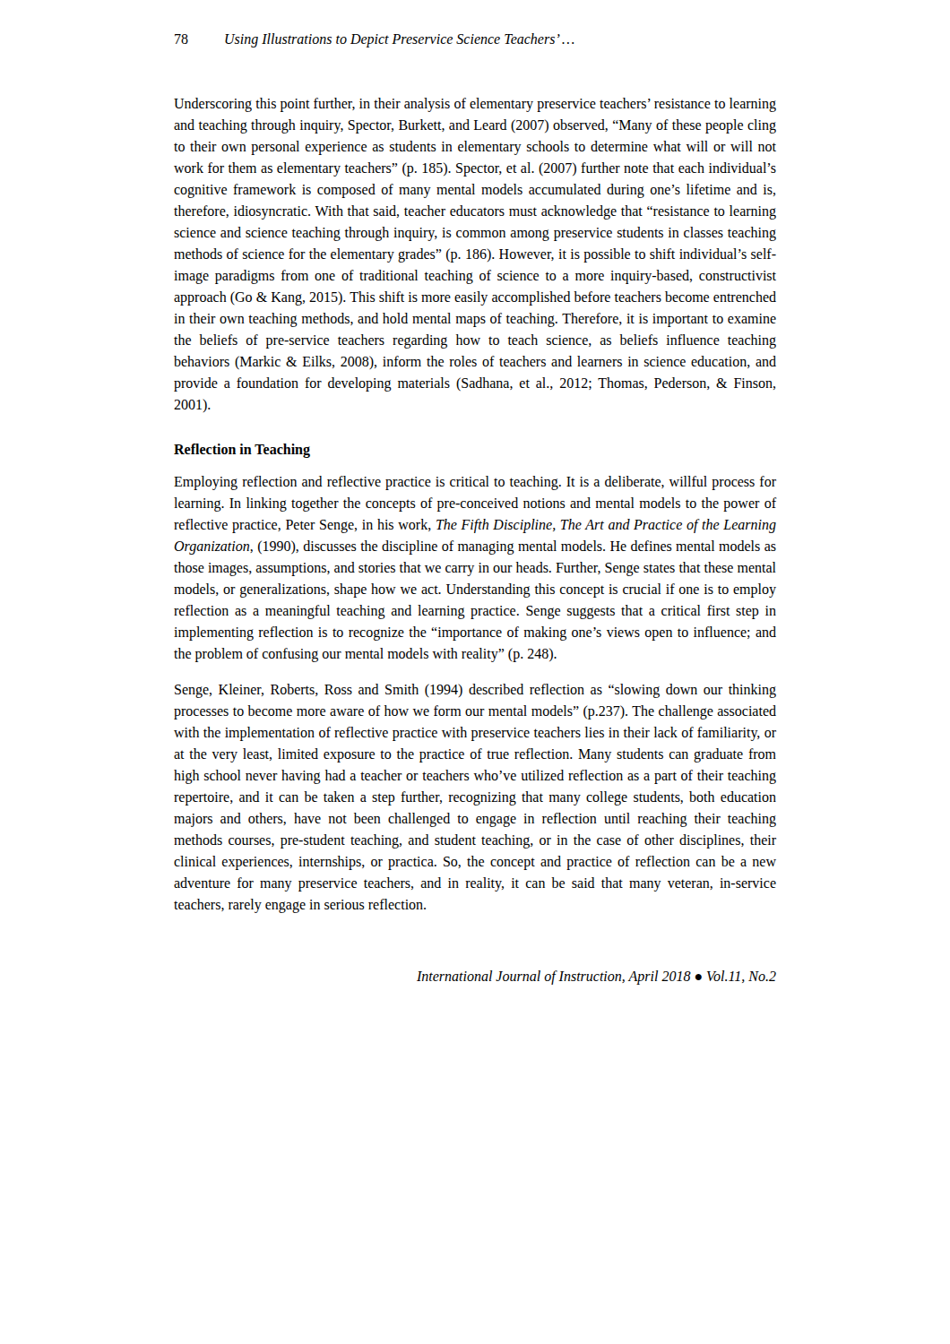78 Using Illustrations to Depict Preservice Science Teachers’ …
Underscoring this point further, in their analysis of elementary preservice teachers’ resistance to learning and teaching through inquiry, Spector, Burkett, and Leard (2007) observed, “Many of these people cling to their own personal experience as students in elementary schools to determine what will or will not work for them as elementary teachers” (p. 185). Spector, et al. (2007) further note that each individual’s cognitive framework is composed of many mental models accumulated during one’s lifetime and is, therefore, idiosyncratic. With that said, teacher educators must acknowledge that “resistance to learning science and science teaching through inquiry, is common among preservice students in classes teaching methods of science for the elementary grades” (p. 186). However, it is possible to shift individual’s self-image paradigms from one of traditional teaching of science to a more inquiry-based, constructivist approach (Go & Kang, 2015). This shift is more easily accomplished before teachers become entrenched in their own teaching methods, and hold mental maps of teaching. Therefore, it is important to examine the beliefs of pre-service teachers regarding how to teach science, as beliefs influence teaching behaviors (Markic & Eilks, 2008), inform the roles of teachers and learners in science education, and provide a foundation for developing materials (Sadhana, et al., 2012; Thomas, Pederson, & Finson, 2001).
Reflection in Teaching
Employing reflection and reflective practice is critical to teaching. It is a deliberate, willful process for learning. In linking together the concepts of pre-conceived notions and mental models to the power of reflective practice, Peter Senge, in his work, The Fifth Discipline, The Art and Practice of the Learning Organization, (1990), discusses the discipline of managing mental models. He defines mental models as those images, assumptions, and stories that we carry in our heads. Further, Senge states that these mental models, or generalizations, shape how we act. Understanding this concept is crucial if one is to employ reflection as a meaningful teaching and learning practice. Senge suggests that a critical first step in implementing reflection is to recognize the “importance of making one’s views open to influence; and the problem of confusing our mental models with reality” (p. 248).
Senge, Kleiner, Roberts, Ross and Smith (1994) described reflection as “slowing down our thinking processes to become more aware of how we form our mental models” (p.237). The challenge associated with the implementation of reflective practice with preservice teachers lies in their lack of familiarity, or at the very least, limited exposure to the practice of true reflection. Many students can graduate from high school never having had a teacher or teachers who’ve utilized reflection as a part of their teaching repertoire, and it can be taken a step further, recognizing that many college students, both education majors and others, have not been challenged to engage in reflection until reaching their teaching methods courses, pre-student teaching, and student teaching, or in the case of other disciplines, their clinical experiences, internships, or practica. So, the concept and practice of reflection can be a new adventure for many preservice teachers, and in reality, it can be said that many veteran, in-service teachers, rarely engage in serious reflection.
International Journal of Instruction, April 2018 ● Vol.11, No.2